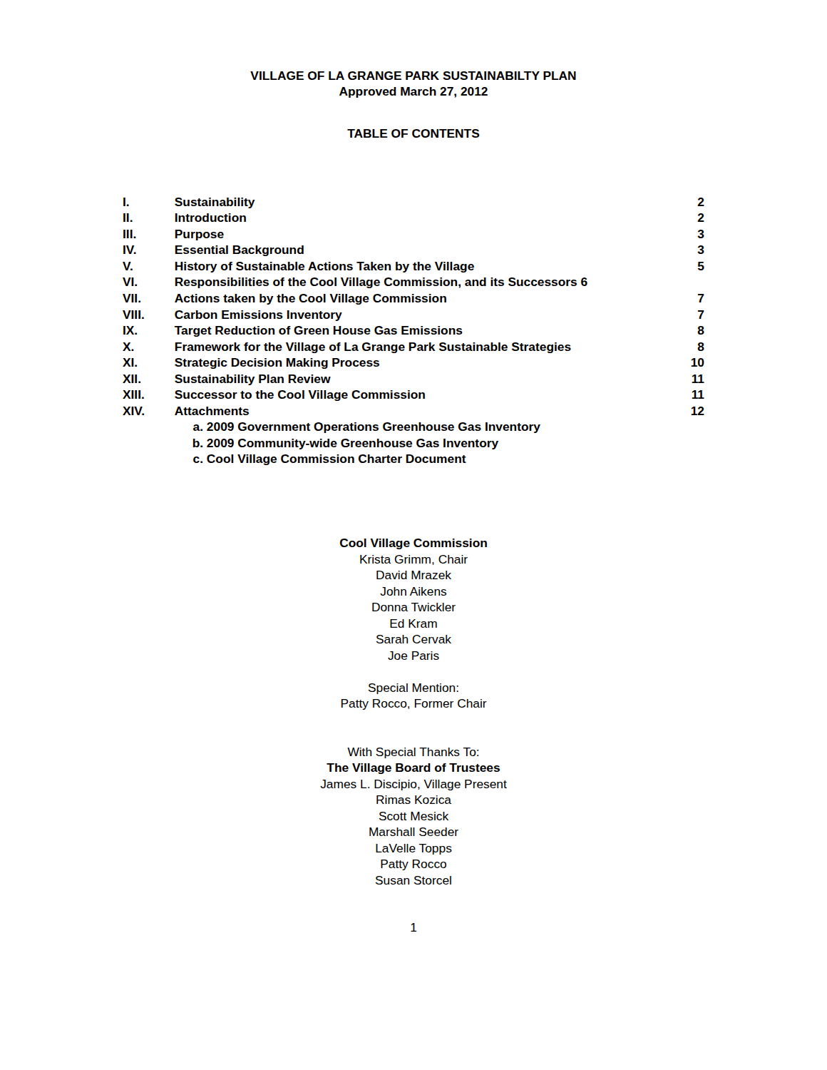VILLAGE OF LA GRANGE PARK SUSTAINABILTY PLAN
Approved March 27, 2012
TABLE OF CONTENTS
| I. | Sustainability | 2 |
| II. | Introduction | 2 |
| III. | Purpose | 3 |
| IV. | Essential Background | 3 |
| V. | History of Sustainable Actions Taken by the Village | 5 |
| VI. | Responsibilities of the Cool Village Commission, and its Successors 6 | |
| VII. | Actions taken by the Cool Village Commission | 7 |
| VIII. | Carbon Emissions Inventory | 7 |
| IX. | Target Reduction of Green House Gas Emissions | 8 |
| X. | Framework for the Village of La Grange Park Sustainable Strategies | 8 |
| XI. | Strategic Decision Making Process | 10 |
| XII. | Sustainability Plan Review | 11 |
| XIII. | Successor to the Cool Village Commission | 11 |
| XIV. | Attachments | 12 |
| | 2009 Government Operations Greenhouse Gas Inventory 2009 Community-wide Greenhouse Gas Inventory Cool Village Commission Charter Document |
Cool Village Commission
Krista Grimm, Chair
David Mrazek
John Aikens
Donna Twickler
Ed Kram
Sarah Cervak
Joe Paris
Special Mention:
Patty Rocco, Former Chair
With Special Thanks To:
The Village Board of Trustees
James L. Discipio, Village Present
Rimas Kozica
Scott Mesick
Marshall Seeder
LaVelle Topps
Patty Rocco
Susan Storcel
1